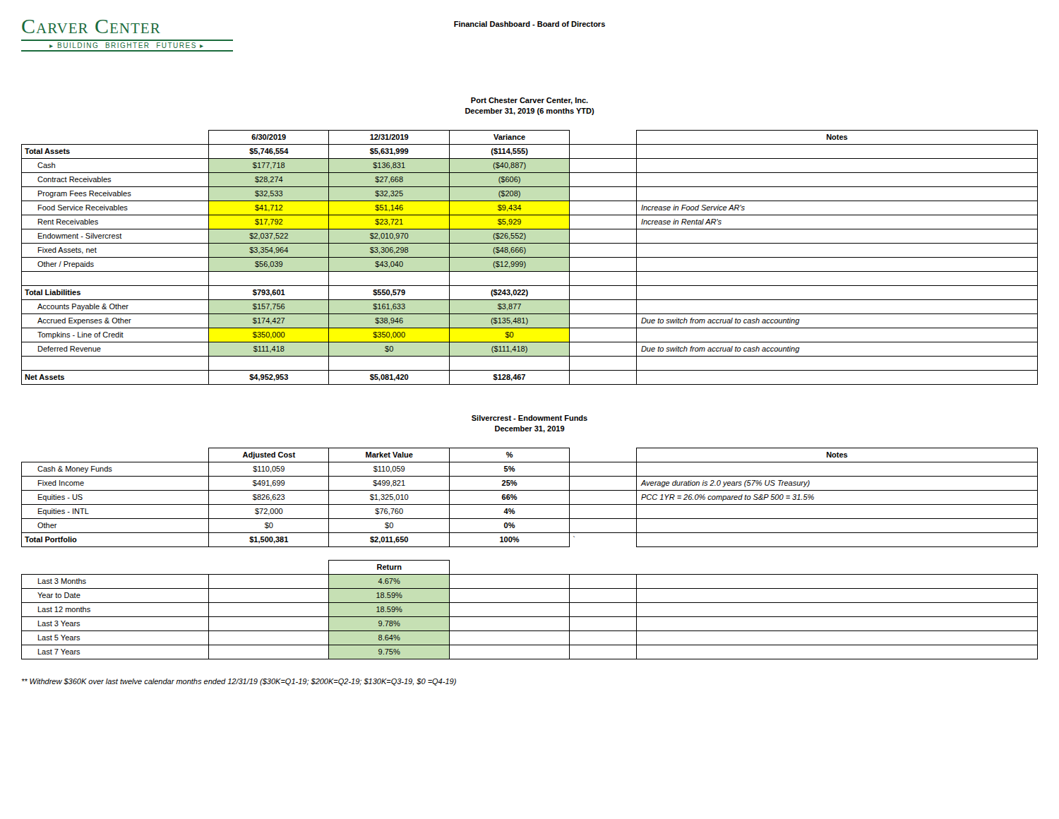Carver Center
▸ BUILDING BRIGHTER FUTURES ▸
Financial Dashboard - Board of Directors
Port Chester Carver Center, Inc.
December 31, 2019 (6 months YTD)
| | 6/30/2019 | 12/31/2019 | Variance | | Notes |
| Total Assets | $5,746,554 | $5,631,999 | ($114,555) | | |
| Cash | $177,718 | $136,831 | ($40,887) | | |
| Contract Receivables | $28,274 | $27,668 | ($606) | | |
| Program Fees Receivables | $32,533 | $32,325 | ($208) | | |
| Food Service Receivables | $41,712 | $51,146 | $9,434 | | Increase in Food Service AR's |
| Rent Receivables | $17,792 | $23,721 | $5,929 | | Increase in Rental AR's |
| Endowment - Silvercrest | $2,037,522 | $2,010,970 | ($26,552) | | |
| Fixed Assets, net | $3,354,964 | $3,306,298 | ($48,666) | | |
| Other / Prepaids | $56,039 | $43,040 | ($12,999) | | |
| Total Liabilities | $793,601 | $550,579 | ($243,022) | | |
| Accounts Payable & Other | $157,756 | $161,633 | $3,877 | | |
| Accrued Expenses & Other | $174,427 | $38,946 | ($135,481) | | Due to switch from accrual to cash accounting |
| Tompkins - Line of Credit | $350,000 | $350,000 | $0 | | |
| Deferred Revenue | $111,418 | $0 | ($111,418) | | Due to switch from accrual to cash accounting |
| Net Assets | $4,952,953 | $5,081,420 | $128,467 | | |
Silvercrest - Endowment Funds
December 31, 2019
| | Adjusted Cost | Market Value | % | | Notes |
| Cash & Money Funds | $110,059 | $110,059 | 5% | | |
| Fixed Income | $491,699 | $499,821 | 25% | | Average duration is 2.0 years (57% US Treasury) |
| Equities - US | $826,623 | $1,325,010 | 66% | | PCC 1YR = 26.0% compared to S&P 500 = 31.5% |
| Equities - INTL | $72,000 | $76,760 | 4% | | |
| Other | $0 | $0 | 0% | | |
| Total Portfolio | $1,500,381 | $2,011,650 | 100% | ` | |
| | | Return | | | |
| Last 3 Months | | 4.67% | | | |
| Year to Date | | 18.59% | | | |
| Last 12 months | | 18.59% | | | |
| Last 3 Years | | 9.78% | | | |
| Last 5 Years | | 8.64% | | | |
| Last 7 Years | | 9.75% | | | |
** Withdrew $360K over last twelve calendar months ended 12/31/19 ($30K=Q1-19; $200K=Q2-19; $130K=Q3-19, $0 =Q4-19)